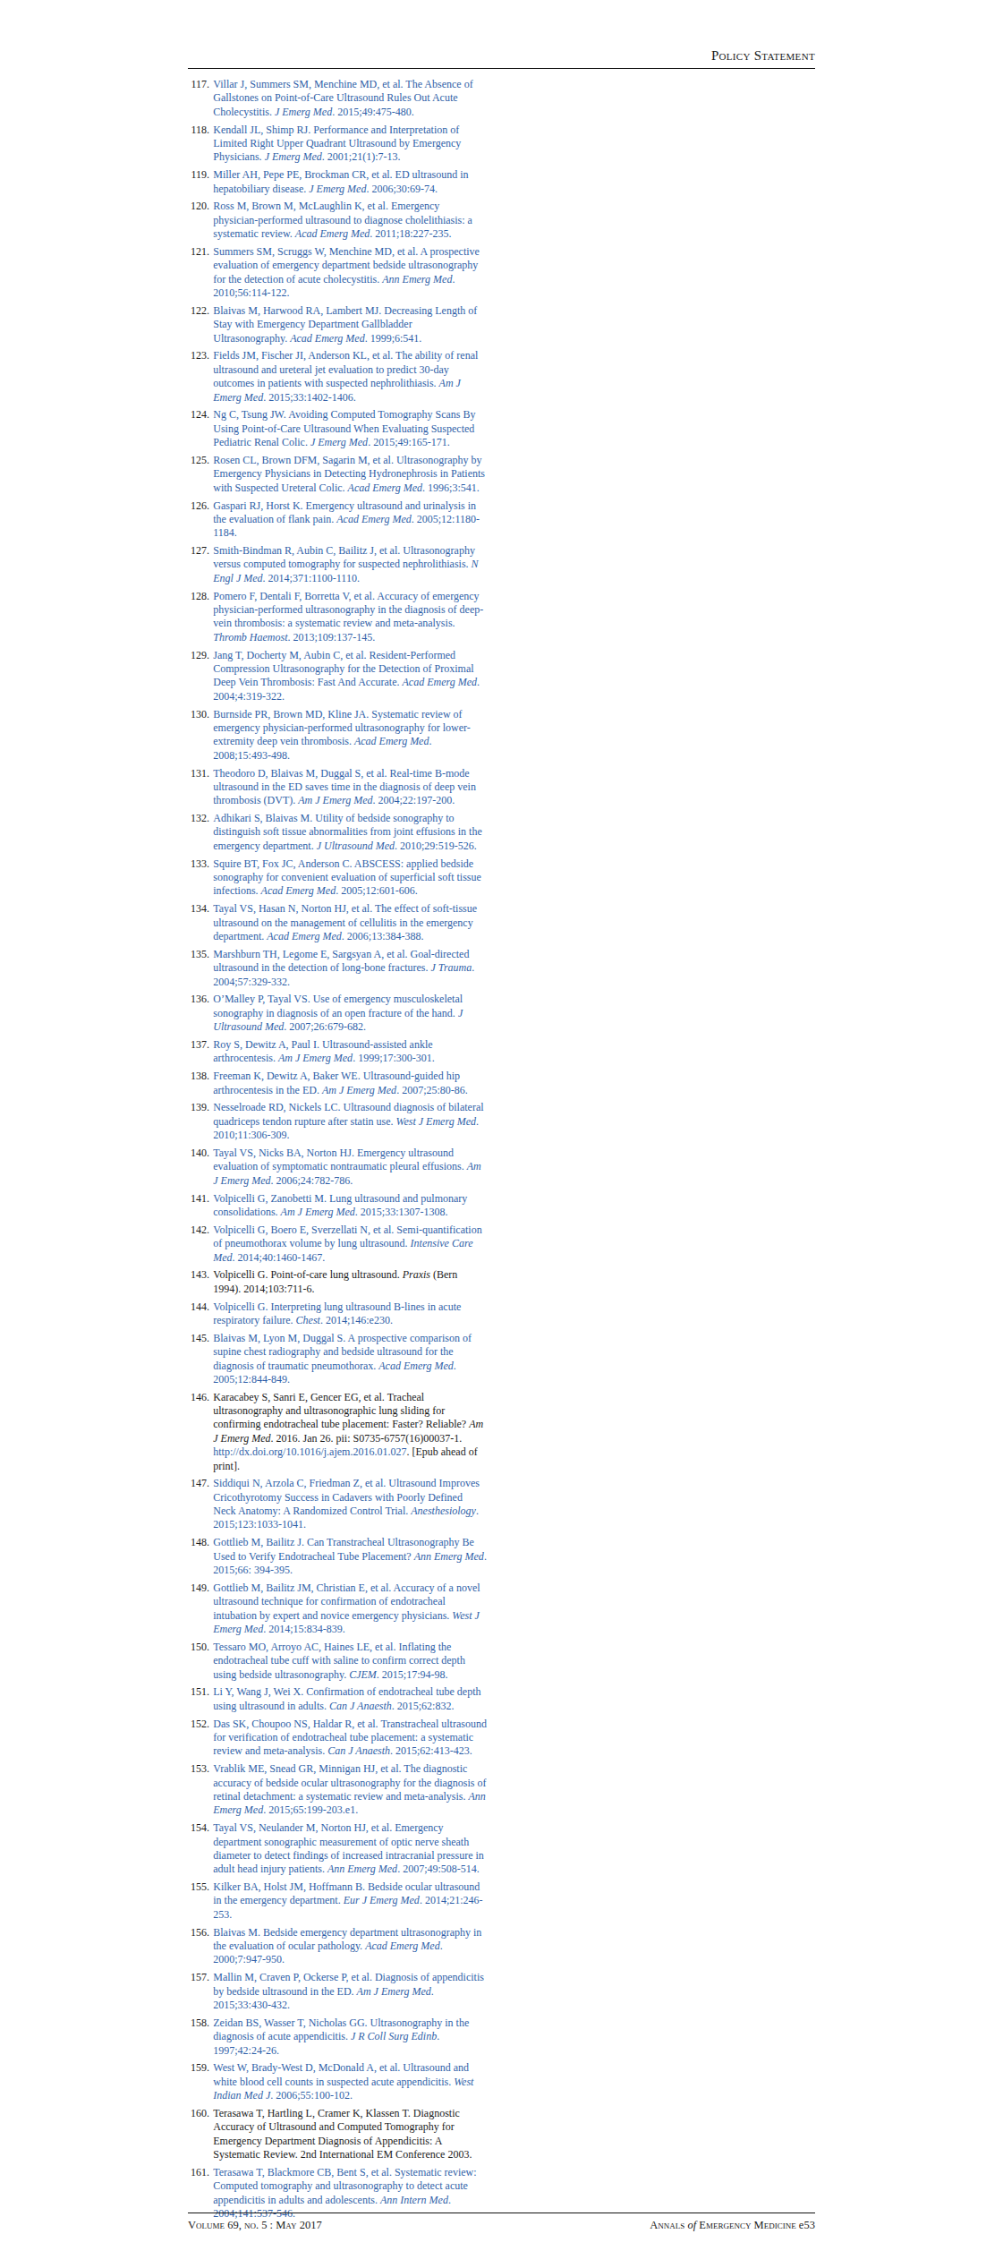Policy Statement
117. Villar J, Summers SM, Menchine MD, et al. The Absence of Gallstones on Point-of-Care Ultrasound Rules Out Acute Cholecystitis. J Emerg Med. 2015;49:475-480.
118. Kendall JL, Shimp RJ. Performance and Interpretation of Limited Right Upper Quadrant Ultrasound by Emergency Physicians. J Emerg Med. 2001;21(1):7-13.
119. Miller AH, Pepe PE, Brockman CR, et al. ED ultrasound in hepatobiliary disease. J Emerg Med. 2006;30:69-74.
120. Ross M, Brown M, McLaughlin K, et al. Emergency physician-performed ultrasound to diagnose cholelithiasis: a systematic review. Acad Emerg Med. 2011;18:227-235.
121. Summers SM, Scruggs W, Menchine MD, et al. A prospective evaluation of emergency department bedside ultrasonography for the detection of acute cholecystitis. Ann Emerg Med. 2010;56:114-122.
122. Blaivas M, Harwood RA, Lambert MJ. Decreasing Length of Stay with Emergency Department Gallbladder Ultrasonography. Acad Emerg Med. 1999;6:541.
123. Fields JM, Fischer JI, Anderson KL, et al. The ability of renal ultrasound and ureteral jet evaluation to predict 30-day outcomes in patients with suspected nephrolithiasis. Am J Emerg Med. 2015;33:1402-1406.
124. Ng C, Tsung JW. Avoiding Computed Tomography Scans By Using Point-of-Care Ultrasound When Evaluating Suspected Pediatric Renal Colic. J Emerg Med. 2015;49:165-171.
125. Rosen CL, Brown DFM, Sagarin M, et al. Ultrasonography by Emergency Physicians in Detecting Hydronephrosis in Patients with Suspected Ureteral Colic. Acad Emerg Med. 1996;3:541.
126. Gaspari RJ, Horst K. Emergency ultrasound and urinalysis in the evaluation of flank pain. Acad Emerg Med. 2005;12:1180-1184.
127. Smith-Bindman R, Aubin C, Bailitz J, et al. Ultrasonography versus computed tomography for suspected nephrolithiasis. N Engl J Med. 2014;371:1100-1110.
128. Pomero F, Dentali F, Borretta V, et al. Accuracy of emergency physician-performed ultrasonography in the diagnosis of deep-vein thrombosis: a systematic review and meta-analysis. Thromb Haemost. 2013;109:137-145.
129. Jang T, Docherty M, Aubin C, et al. Resident-Performed Compression Ultrasonography for the Detection of Proximal Deep Vein Thrombosis: Fast And Accurate. Acad Emerg Med. 2004;4:319-322.
130. Burnside PR, Brown MD, Kline JA. Systematic review of emergency physician-performed ultrasonography for lower-extremity deep vein thrombosis. Acad Emerg Med. 2008;15:493-498.
131. Theodoro D, Blaivas M, Duggal S, et al. Real-time B-mode ultrasound in the ED saves time in the diagnosis of deep vein thrombosis (DVT). Am J Emerg Med. 2004;22:197-200.
132. Adhikari S, Blaivas M. Utility of bedside sonography to distinguish soft tissue abnormalities from joint effusions in the emergency department. J Ultrasound Med. 2010;29:519-526.
133. Squire BT, Fox JC, Anderson C. ABSCESS: applied bedside sonography for convenient evaluation of superficial soft tissue infections. Acad Emerg Med. 2005;12:601-606.
134. Tayal VS, Hasan N, Norton HJ, et al. The effect of soft-tissue ultrasound on the management of cellulitis in the emergency department. Acad Emerg Med. 2006;13:384-388.
135. Marshburn TH, Legome E, Sargsyan A, et al. Goal-directed ultrasound in the detection of long-bone fractures. J Trauma. 2004;57:329-332.
136. O’Malley P, Tayal VS. Use of emergency musculoskeletal sonography in diagnosis of an open fracture of the hand. J Ultrasound Med. 2007;26:679-682.
137. Roy S, Dewitz A, Paul I. Ultrasound-assisted ankle arthrocentesis. Am J Emerg Med. 1999;17:300-301.
138. Freeman K, Dewitz A, Baker WE. Ultrasound-guided hip arthrocentesis in the ED. Am J Emerg Med. 2007;25:80-86.
139. Nesselroade RD, Nickels LC. Ultrasound diagnosis of bilateral quadriceps tendon rupture after statin use. West J Emerg Med. 2010;11:306-309.
140. Tayal VS, Nicks BA, Norton HJ. Emergency ultrasound evaluation of symptomatic nontraumatic pleural effusions. Am J Emerg Med. 2006;24:782-786.
141. Volpicelli G, Zanobetti M. Lung ultrasound and pulmonary consolidations. Am J Emerg Med. 2015;33:1307-1308.
142. Volpicelli G, Boero E, Sverzellati N, et al. Semi-quantification of pneumothorax volume by lung ultrasound. Intensive Care Med. 2014;40:1460-1467.
143. Volpicelli G. Point-of-care lung ultrasound. Praxis (Bern 1994). 2014;103:711-6.
144. Volpicelli G. Interpreting lung ultrasound B-lines in acute respiratory failure. Chest. 2014;146:e230.
145. Blaivas M, Lyon M, Duggal S. A prospective comparison of supine chest radiography and bedside ultrasound for the diagnosis of traumatic pneumothorax. Acad Emerg Med. 2005;12:844-849.
146. Karacabey S, Sanri E, Gencer EG, et al. Tracheal ultrasonography and ultrasonographic lung sliding for confirming endotracheal tube placement: Faster? Reliable? Am J Emerg Med. 2016. Jan 26. pii: S0735-6757(16)00037-1. http://dx.doi.org/10.1016/j.ajem.2016.01.027. [Epub ahead of print].
147. Siddiqui N, Arzola C, Friedman Z, et al. Ultrasound Improves Cricothyrotomy Success in Cadavers with Poorly Defined Neck Anatomy: A Randomized Control Trial. Anesthesiology. 2015;123:1033-1041.
148. Gottlieb M, Bailitz J. Can Transtracheal Ultrasonography Be Used to Verify Endotracheal Tube Placement? Ann Emerg Med. 2015;66: 394-395.
149. Gottlieb M, Bailitz JM, Christian E, et al. Accuracy of a novel ultrasound technique for confirmation of endotracheal intubation by expert and novice emergency physicians. West J Emerg Med. 2014;15:834-839.
150. Tessaro MO, Arroyo AC, Haines LE, et al. Inflating the endotracheal tube cuff with saline to confirm correct depth using bedside ultrasonography. CJEM. 2015;17:94-98.
151. Li Y, Wang J, Wei X. Confirmation of endotracheal tube depth using ultrasound in adults. Can J Anaesth. 2015;62:832.
152. Das SK, Choupoo NS, Haldar R, et al. Transtracheal ultrasound for verification of endotracheal tube placement: a systematic review and meta-analysis. Can J Anaesth. 2015;62:413-423.
153. Vrablik ME, Snead GR, Minnigan HJ, et al. The diagnostic accuracy of bedside ocular ultrasonography for the diagnosis of retinal detachment: a systematic review and meta-analysis. Ann Emerg Med. 2015;65:199-203.e1.
154. Tayal VS, Neulander M, Norton HJ, et al. Emergency department sonographic measurement of optic nerve sheath diameter to detect findings of increased intracranial pressure in adult head injury patients. Ann Emerg Med. 2007;49:508-514.
155. Kilker BA, Holst JM, Hoffmann B. Bedside ocular ultrasound in the emergency department. Eur J Emerg Med. 2014;21:246-253.
156. Blaivas M. Bedside emergency department ultrasonography in the evaluation of ocular pathology. Acad Emerg Med. 2000;7:947-950.
157. Mallin M, Craven P, Ockerse P, et al. Diagnosis of appendicitis by bedside ultrasound in the ED. Am J Emerg Med. 2015;33:430-432.
158. Zeidan BS, Wasser T, Nicholas GG. Ultrasonography in the diagnosis of acute appendicitis. J R Coll Surg Edinb. 1997;42:24-26.
159. West W, Brady-West D, McDonald A, et al. Ultrasound and white blood cell counts in suspected acute appendicitis. West Indian Med J. 2006;55:100-102.
160. Terasawa T, Hartling L, Cramer K, Klassen T. Diagnostic Accuracy of Ultrasound and Computed Tomography for Emergency Department Diagnosis of Appendicitis: A Systematic Review. 2nd International EM Conference 2003.
161. Terasawa T, Blackmore CB, Bent S, et al. Systematic review: Computed tomography and ultrasonography to detect acute appendicitis in adults and adolescents. Ann Intern Med. 2004;141:537-546.
Volume 69, no. 5 : May 2017
Annals of Emergency Medicine e53